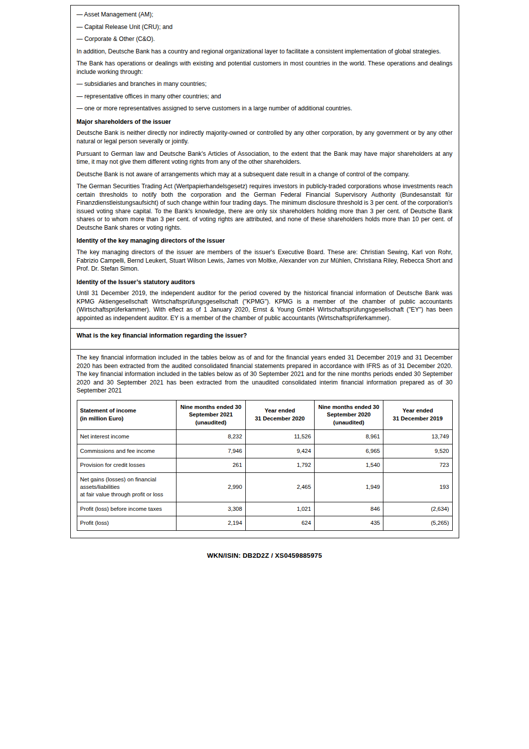— Asset Management (AM);
— Capital Release Unit (CRU); and
— Corporate & Other (C&O).
In addition, Deutsche Bank has a country and regional organizational layer to facilitate a consistent implementation of global strategies.
The Bank has operations or dealings with existing and potential customers in most countries in the world. These operations and dealings include working through:
— subsidiaries and branches in many countries;
— representative offices in many other countries; and
— one or more representatives assigned to serve customers in a large number of additional countries.
Major shareholders of the issuer
Deutsche Bank is neither directly nor indirectly majority-owned or controlled by any other corporation, by any government or by any other natural or legal person severally or jointly.
Pursuant to German law and Deutsche Bank's Articles of Association, to the extent that the Bank may have major shareholders at any time, it may not give them different voting rights from any of the other shareholders.
Deutsche Bank is not aware of arrangements which may at a subsequent date result in a change of control of the company.
The German Securities Trading Act (Wertpapierhandelsgesetz) requires investors in publicly-traded corporations whose investments reach certain thresholds to notify both the corporation and the German Federal Financial Supervisory Authority (Bundesanstalt für Finanzdienstleistungsaufsicht) of such change within four trading days. The minimum disclosure threshold is 3 per cent. of the corporation's issued voting share capital. To the Bank's knowledge, there are only six shareholders holding more than 3 per cent. of Deutsche Bank shares or to whom more than 3 per cent. of voting rights are attributed, and none of these shareholders holds more than 10 per cent. of Deutsche Bank shares or voting rights.
Identity of the key managing directors of the issuer
The key managing directors of the issuer are members of the issuer's Executive Board. These are: Christian Sewing, Karl von Rohr, Fabrizio Campelli, Bernd Leukert, Stuart Wilson Lewis, James von Moltke, Alexander von zur Mühlen, Christiana Riley, Rebecca Short and Prof. Dr. Stefan Simon.
Identity of the Issuer’s statutory auditors
Until 31 December 2019, the independent auditor for the period covered by the historical financial information of Deutsche Bank was KPMG Aktiengesellschaft Wirtschaftsprüfungsgesellschaft ("KPMG"). KPMG is a member of the chamber of public accountants (Wirtschaftsprüferkammer). With effect as of 1 January 2020, Ernst & Young GmbH Wirtschaftsprüfungsgesellschaft ("EY") has been appointed as independent auditor. EY is a member of the chamber of public accountants (Wirtschaftsprüferkammer).
What is the key financial information regarding the issuer?
The key financial information included in the tables below as of and for the financial years ended 31 December 2019 and 31 December 2020 has been extracted from the audited consolidated financial statements prepared in accordance with IFRS as of 31 December 2020. The key financial information included in the tables below as of 30 September 2021 and for the nine months periods ended 30 September 2020 and 30 September 2021 has been extracted from the unaudited consolidated interim financial information prepared as of 30 September 2021
| Statement of income (in million Euro) | Nine months ended 30 September 2021 (unaudited) | Year ended 31 December 2020 | Nine months ended 30 September 2020 (unaudited) | Year ended 31 December 2019 |
| --- | --- | --- | --- | --- |
| Net interest income | 8,232 | 11,526 | 8,961 | 13,749 |
| Commissions and fee income | 7,946 | 9,424 | 6,965 | 9,520 |
| Provision for credit losses | 261 | 1,792 | 1,540 | 723 |
| Net gains (losses) on financial assets/liabilities at fair value through profit or loss | 2,990 | 2,465 | 1,949 | 193 |
| Profit (loss) before income taxes | 3,308 | 1,021 | 846 | (2,634) |
| Profit (loss) | 2,194 | 624 | 435 | (5,265) |
WKN/ISIN: DB2D2Z / XS0459885975